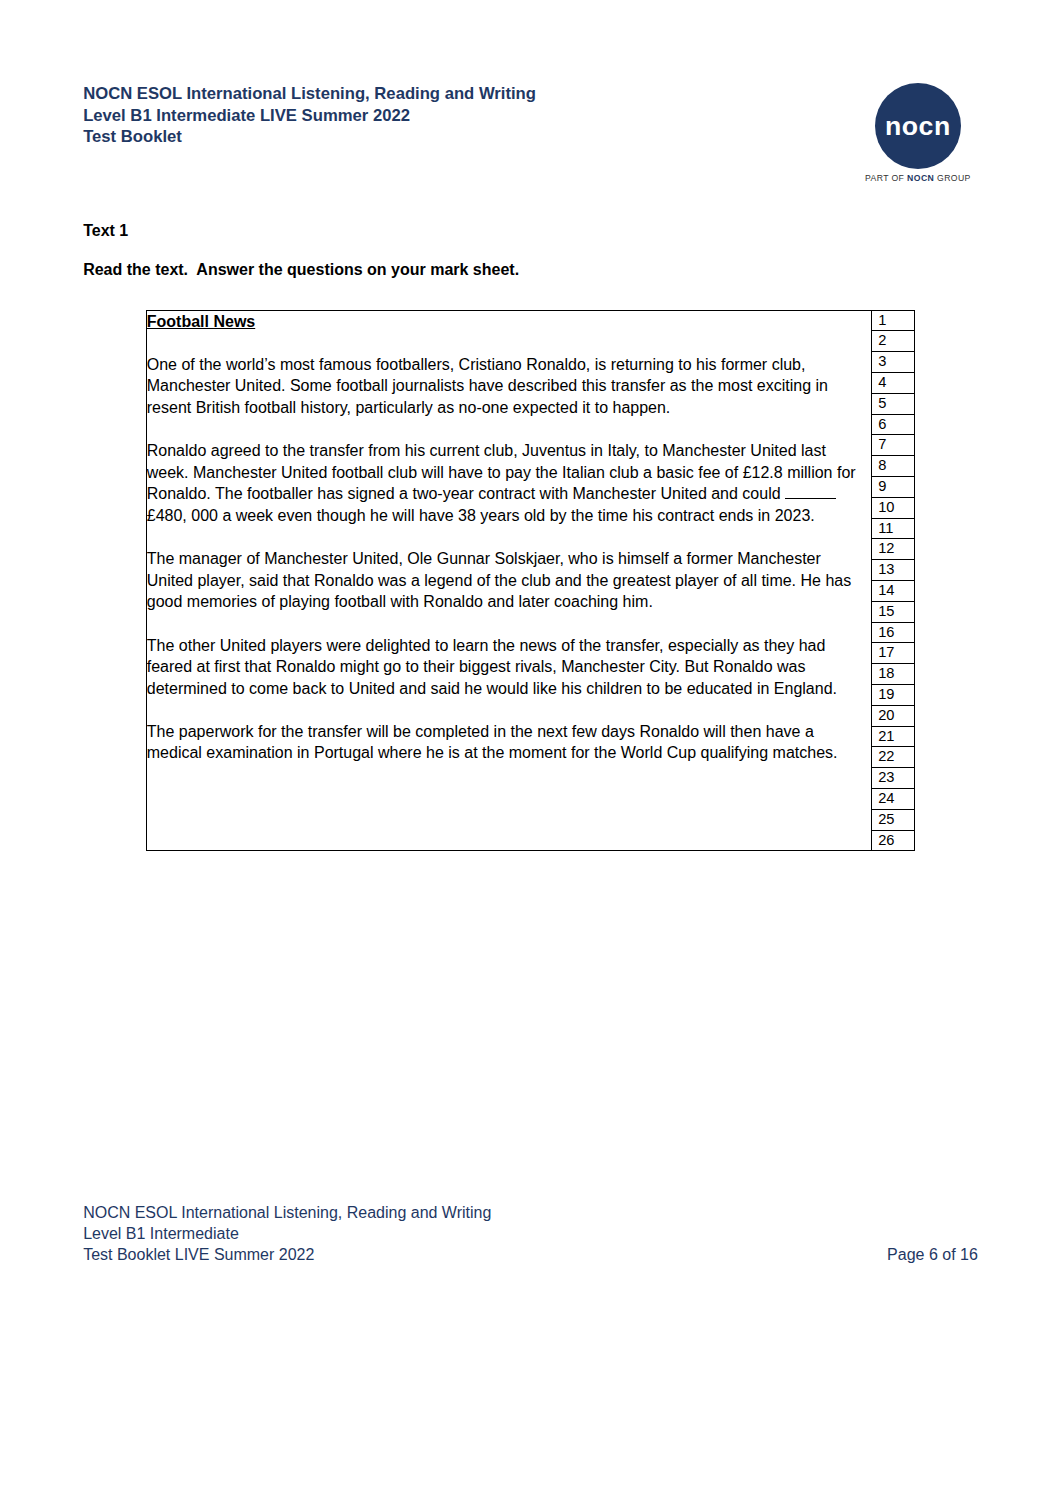NOCN ESOL International Listening, Reading and Writing
Level B1 Intermediate LIVE Summer 2022
Test Booklet
nocn
part of nocn group
Text 1
Read the text. Answer the questions on your mark sheet.
| Football News One of the world’s most famous footballers, Cristiano Ronaldo, is returning to his former club, Manchester United. Some football journalists have described this transfer as the most exciting in resent British football history, particularly as no-one expected it to happen. Ronaldo agreed to the transfer from his current club, Juventus in Italy, to Manchester United last week. Manchester United football club will have to pay the Italian club a basic fee of £12.8 million for Ronaldo. The footballer has signed a two-year contract with Manchester United and could £480, 000 a week even though he will have 38 years old by the time his contract ends in 2023. The manager of Manchester United, Ole Gunnar Solskjaer, who is himself a former Manchester United player, said that Ronaldo was a legend of the club and the greatest player of all time. He has good memories of playing football with Ronaldo and later coaching him. The other United players were delighted to learn the news of the transfer, especially as they had feared at first that Ronaldo might go to their biggest rivals, Manchester City. But Ronaldo was determined to come back to United and said he would like his children to be educated in England. The paperwork for the transfer will be completed in the next few days Ronaldo will then have a medical examination in Portugal where he is at the moment for the World Cup qualifying matches. | / 1 / / 2 / / 3 / / 4 / / 5 / / 6 / / 7 / / 8 / / 9 / / 10 / / 11 / / 12 / / 13 / / 14 / / 15 / / 16 / / 17 / / 18 / / 19 / / 20 / / 21 / / 22 / / 23 / / 24 / / 25 / / 26 / |
NOCN ESOL International Listening, Reading and Writing
Level B1 Intermediate
Test Booklet LIVE Summer 2022
Page 6 of 16